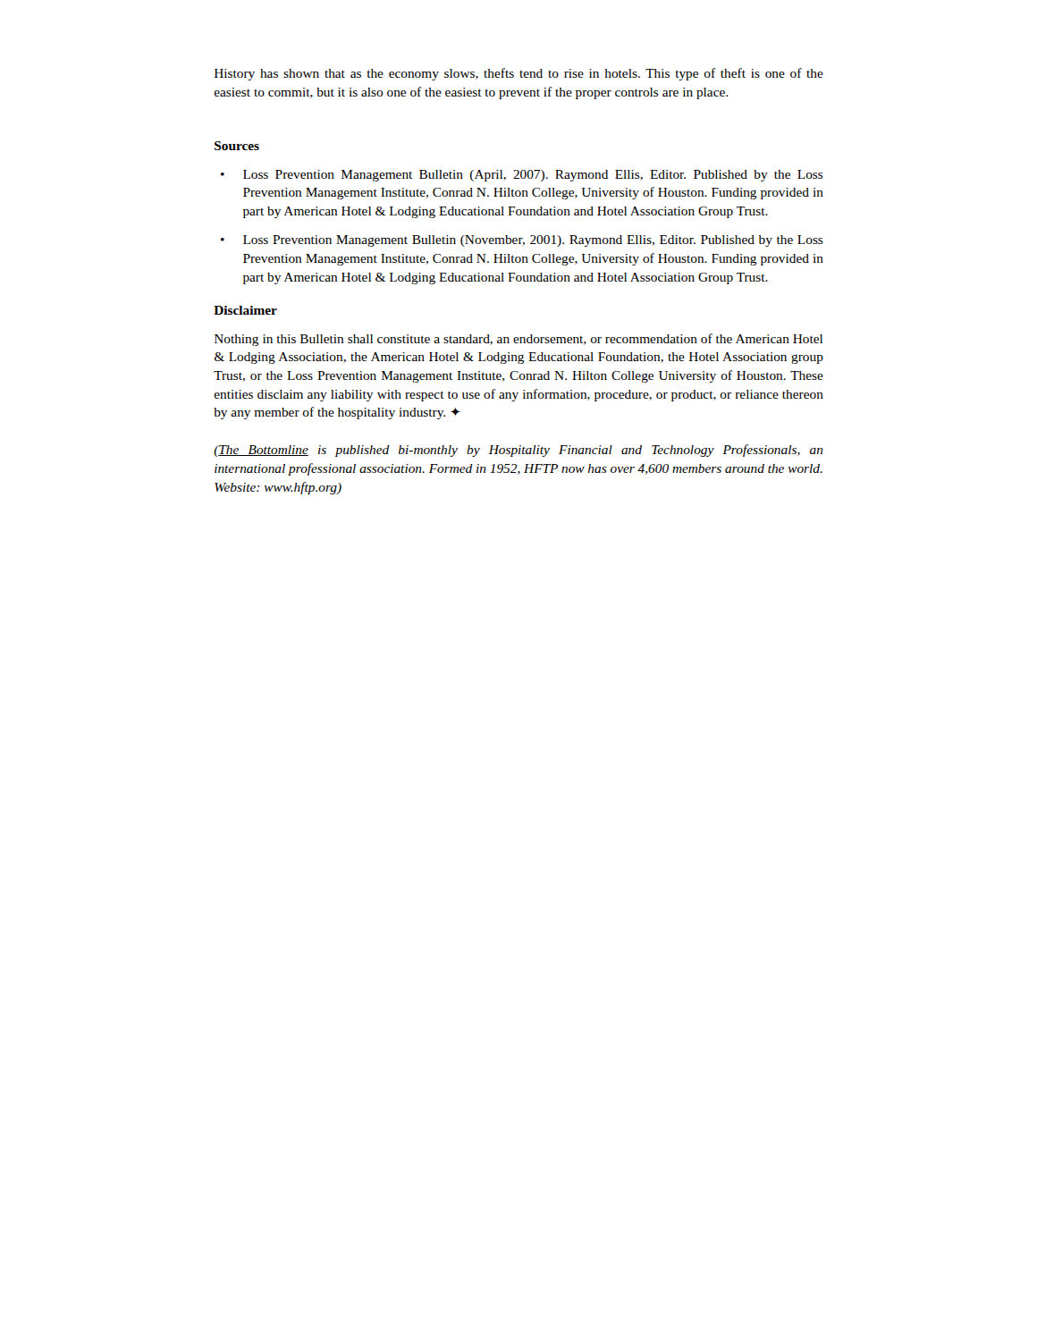History has shown that as the economy slows, thefts tend to rise in hotels. This type of theft is one of the easiest to commit, but it is also one of the easiest to prevent if the proper controls are in place.
Sources
Loss Prevention Management Bulletin (April, 2007). Raymond Ellis, Editor. Published by the Loss Prevention Management Institute, Conrad N. Hilton College, University of Houston. Funding provided in part by American Hotel & Lodging Educational Foundation and Hotel Association Group Trust.
Loss Prevention Management Bulletin (November, 2001). Raymond Ellis, Editor. Published by the Loss Prevention Management Institute, Conrad N. Hilton College, University of Houston. Funding provided in part by American Hotel & Lodging Educational Foundation and Hotel Association Group Trust.
Disclaimer
Nothing in this Bulletin shall constitute a standard, an endorsement, or recommendation of the American Hotel & Lodging Association, the American Hotel & Lodging Educational Foundation, the Hotel Association group Trust, or the Loss Prevention Management Institute, Conrad N. Hilton College University of Houston. These entities disclaim any liability with respect to use of any information, procedure, or product, or reliance thereon by any member of the hospitality industry. ✦
(The Bottomline is published bi-monthly by Hospitality Financial and Technology Professionals, an international professional association. Formed in 1952, HFTP now has over 4,600 members around the world. Website: www.hftp.org)